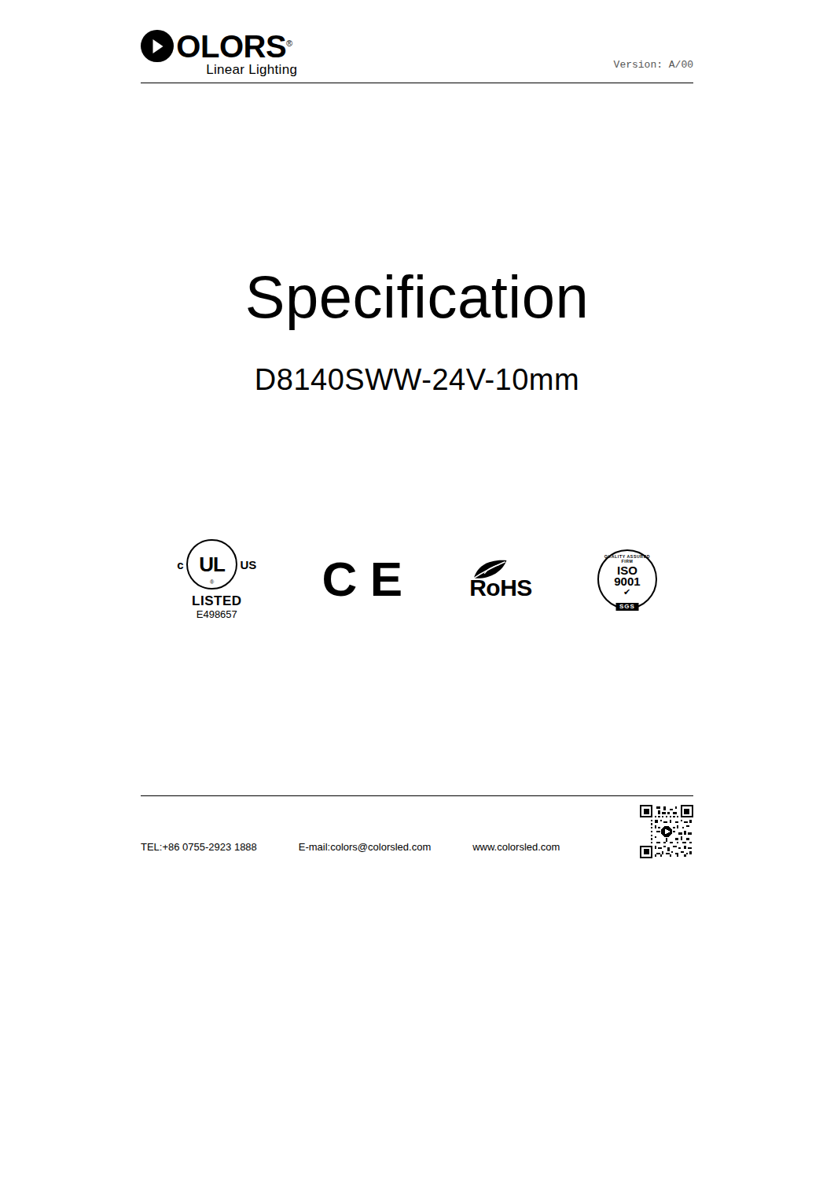OLORS®
Linear Lighting
Version: A/00
Specification
D8140SWW-24V-10mm
c
UL ®
US
LISTED
E498657
C E
RoHS
QUALITY ASSURED FIRM
ISO
9001
✔
SGS
TEL:+86 0755-2923 1888 E-mail:colors@colorsled.com www.colorsled.com